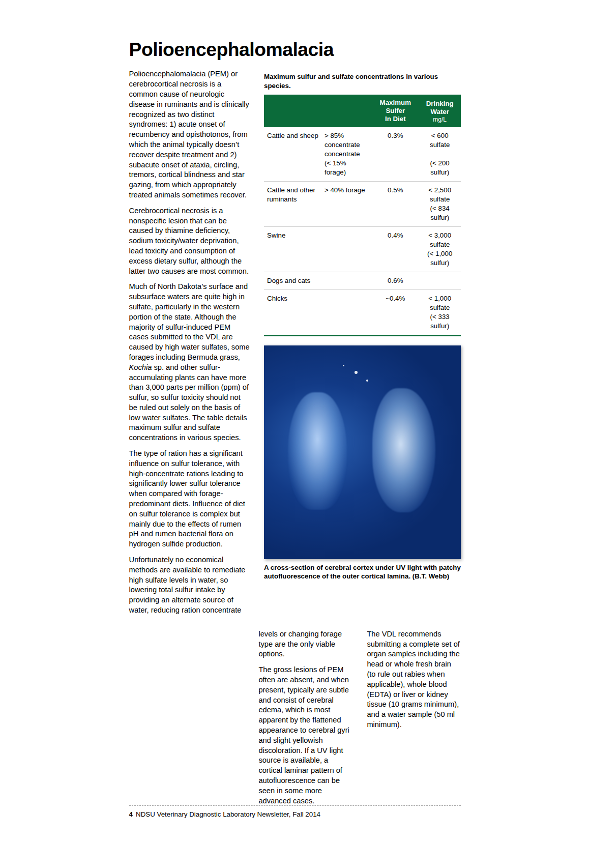Polioencephalomalacia
Polioencephalomalacia (PEM) or cerebrocortical necrosis is a common cause of neurologic disease in ruminants and is clinically recognized as two distinct syndromes: 1) acute onset of recumbency and opisthotonos, from which the animal typically doesn’t recover despite treatment and 2) subacute onset of ataxia, circling, tremors, cortical blindness and star gazing, from which appropriately treated animals sometimes recover.
Cerebrocortical necrosis is a nonspecific lesion that can be caused by thiamine deficiency, sodium toxicity/water deprivation, lead toxicity and consumption of excess dietary sulfur, although the latter two causes are most common.
Much of North Dakota’s surface and subsurface waters are quite high in sulfate, particularly in the western portion of the state. Although the majority of sulfur-induced PEM cases submitted to the VDL are caused by high water sulfates, some forages including Bermuda grass, Kochia sp. and other sulfur-accumulating plants can have more than 3,000 parts per million (ppm) of sulfur, so sulfur toxicity should not be ruled out solely on the basis of low water sulfates. The table details maximum sulfur and sulfate concentrations in various species.
The type of ration has a significant influence on sulfur tolerance, with high-concentrate rations leading to significantly lower sulfur tolerance when compared with forage-predominant diets. Influence of diet on sulfur tolerance is complex but mainly due to the effects of rumen pH and rumen bacterial flora on hydrogen sulfide production.
Unfortunately no economical methods are available to remediate high sulfate levels in water, so lowering total sulfur intake by providing an alternate source of water, reducing ration concentrate
Maximum sulfur and sulfate concentrations in various species.
| | Maximum Sulfer In Diet | Drinking Water mg/L |
| --- | --- | --- |
| Cattle and sheep | > 85% concentrate concentrate (< 15% forage) | 0.3% | < 600 sulfate (< 200 sulfur) |
| Cattle and other ruminants | > 40% forage | 0.5% | < 2,500 sulfate (< 834 sulfur) |
| Swine | | 0.4% | < 3,000 sulfate (< 1,000 sulfur) |
| Dogs and cats | | 0.6% | |
| Chicks | | ~0.4% | < 1,000 sulfate (< 333 sulfur) |
A cross-section of cerebral cortex under UV light with patchy autofluorescence of the outer cortical lamina. (B.T. Webb)
levels or changing forage type are the only viable options.
The gross lesions of PEM often are absent, and when present, typically are subtle and consist of cerebral edema, which is most apparent by the flattened appearance to cerebral gyri and slight yellowish discoloration. If a UV light source is available, a cortical laminar pattern of autofluorescence can be seen in some more advanced cases.
The VDL recommends submitting a complete set of organ samples including the head or whole fresh brain (to rule out rabies when applicable), whole blood (EDTA) or liver or kidney tissue (10 grams minimum), and a water sample (50 ml minimum).
4 NDSU Veterinary Diagnostic Laboratory Newsletter, Fall 2014